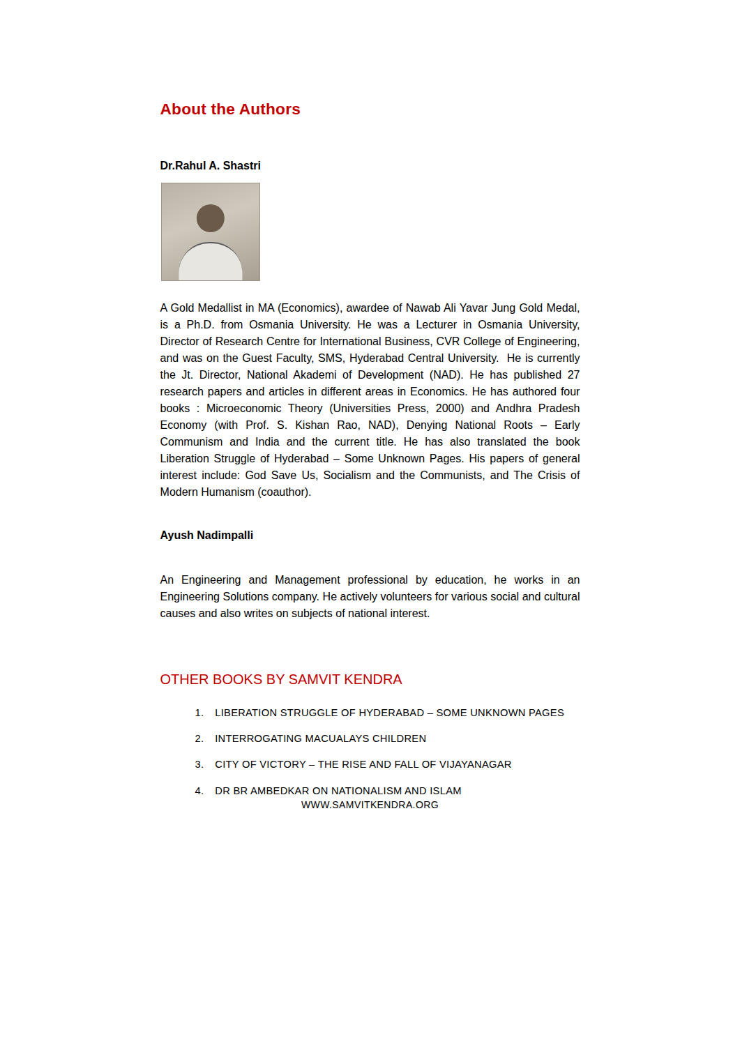About the Authors
Dr.Rahul A. Shastri
A Gold Medallist in MA (Economics), awardee of Nawab Ali Yavar Jung Gold Medal, is a Ph.D. from Osmania University. He was a Lecturer in Osmania University, Director of Research Centre for International Business, CVR College of Engineering, and was on the Guest Faculty, SMS, Hyderabad Central University. He is currently the Jt. Director, National Akademi of Development (NAD). He has published 27 research papers and articles in different areas in Economics. He has authored four books : Microeconomic Theory (Universities Press, 2000) and Andhra Pradesh Economy (with Prof. S. Kishan Rao, NAD), Denying National Roots – Early Communism and India and the current title. He has also translated the book Liberation Struggle of Hyderabad – Some Unknown Pages. His papers of general interest include: God Save Us, Socialism and the Communists, and The Crisis of Modern Humanism (coauthor).
Ayush Nadimpalli
An Engineering and Management professional by education, he works in an Engineering Solutions company. He actively volunteers for various social and cultural causes and also writes on subjects of national interest.
OTHER BOOKS BY SAMVIT KENDRA
LIBERATION STRUGGLE OF HYDERABAD – SOME UNKNOWN PAGES
INTERROGATING MACUALAYS CHILDREN
CITY OF VICTORY – THE RISE AND FALL OF VIJAYANAGAR
DR BR AMBEDKAR ON NATIONALISM AND ISLAM
WWW.SAMVITKENDRA.ORG